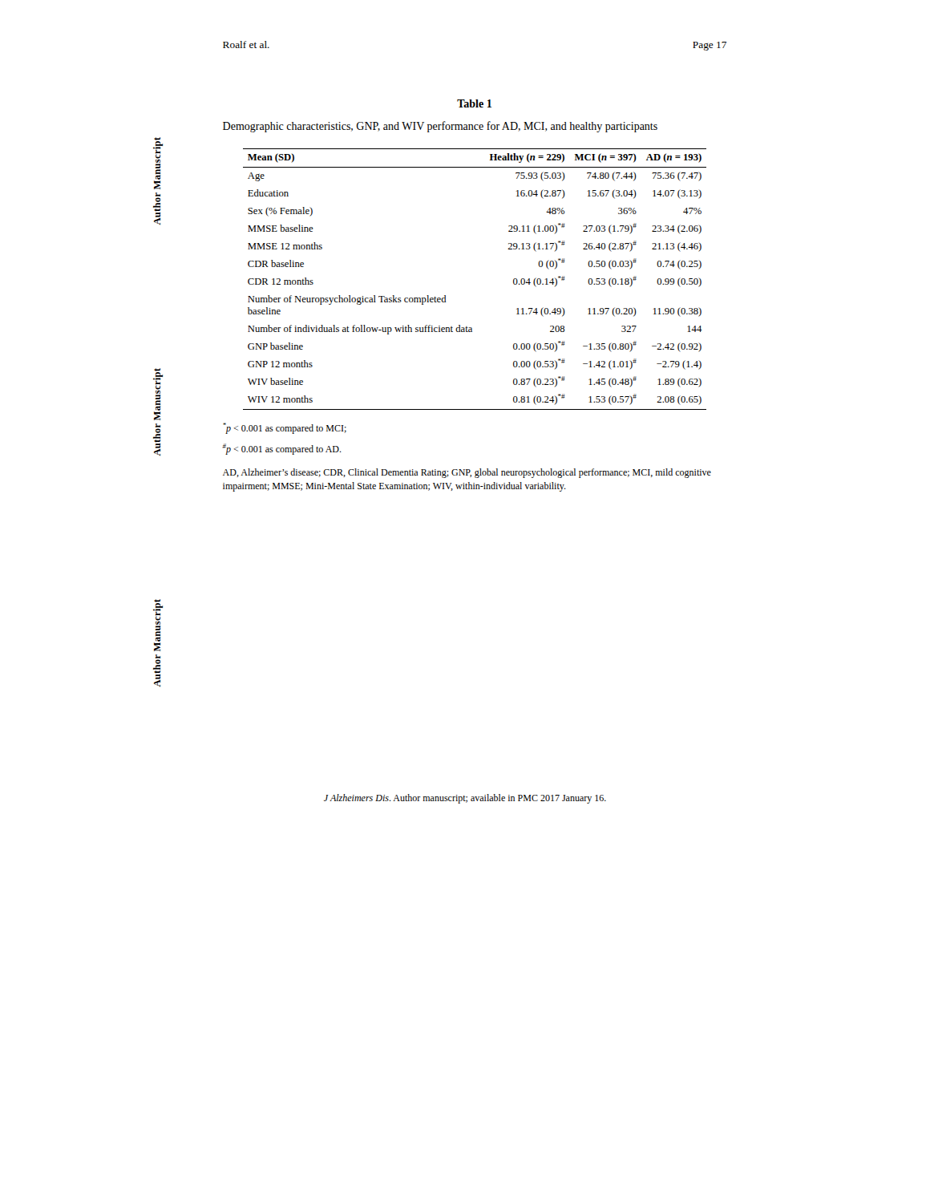Author Manuscript
Author Manuscript
Author Manuscript
Roalf et al. Page 17
Table 1
Demographic characteristics, GNP, and WIV performance for AD, MCI, and healthy participants
| Mean (SD) | Healthy ( n = 229) | MCI ( n = 397) | AD ( n = 193) |
| --- | --- | --- | --- |
| Age | 75.93 (5.03) | 74.80 (7.44) | 75.36 (7.47) |
| Education | 16.04 (2.87) | 15.67 (3.04) | 14.07 (3.13) |
| Sex (% Female) | 48% | 36% | 47% |
| MMSE baseline | 29.11 (1.00) *# | 27.03 (1.79) # | 23.34 (2.06) |
| MMSE 12 months | 29.13 (1.17) *# | 26.40 (2.87) # | 21.13 (4.46) |
| CDR baseline | 0 (0) *# | 0.50 (0.03) # | 0.74 (0.25) |
| CDR 12 months | 0.04 (0.14) *# | 0.53 (0.18) # | 0.99 (0.50) |
| Number of Neuropsychological Tasks completed baseline | 11.74 (0.49) | 11.97 (0.20) | 11.90 (0.38) |
| Number of individuals at follow-up with sufficient data | 208 | 327 | 144 |
| GNP baseline | 0.00 (0.50) *# | −1.35 (0.80) # | −2.42 (0.92) |
| GNP 12 months | 0.00 (0.53) *# | −1.42 (1.01) # | −2.79 (1.4) |
| WIV baseline | 0.87 (0.23) *# | 1.45 (0.48) # | 1.89 (0.62) |
| WIV 12 months | 0.81 (0.24) *# | 1.53 (0.57) # | 2.08 (0.65) |
*p < 0.001 as compared to MCI;
#p < 0.001 as compared to AD.
AD, Alzheimer’s disease; CDR, Clinical Dementia Rating; GNP, global neuropsychological performance; MCI, mild cognitive impairment; MMSE; Mini-Mental State Examination; WIV, within-individual variability.
J Alzheimers Dis. Author manuscript; available in PMC 2017 January 16.